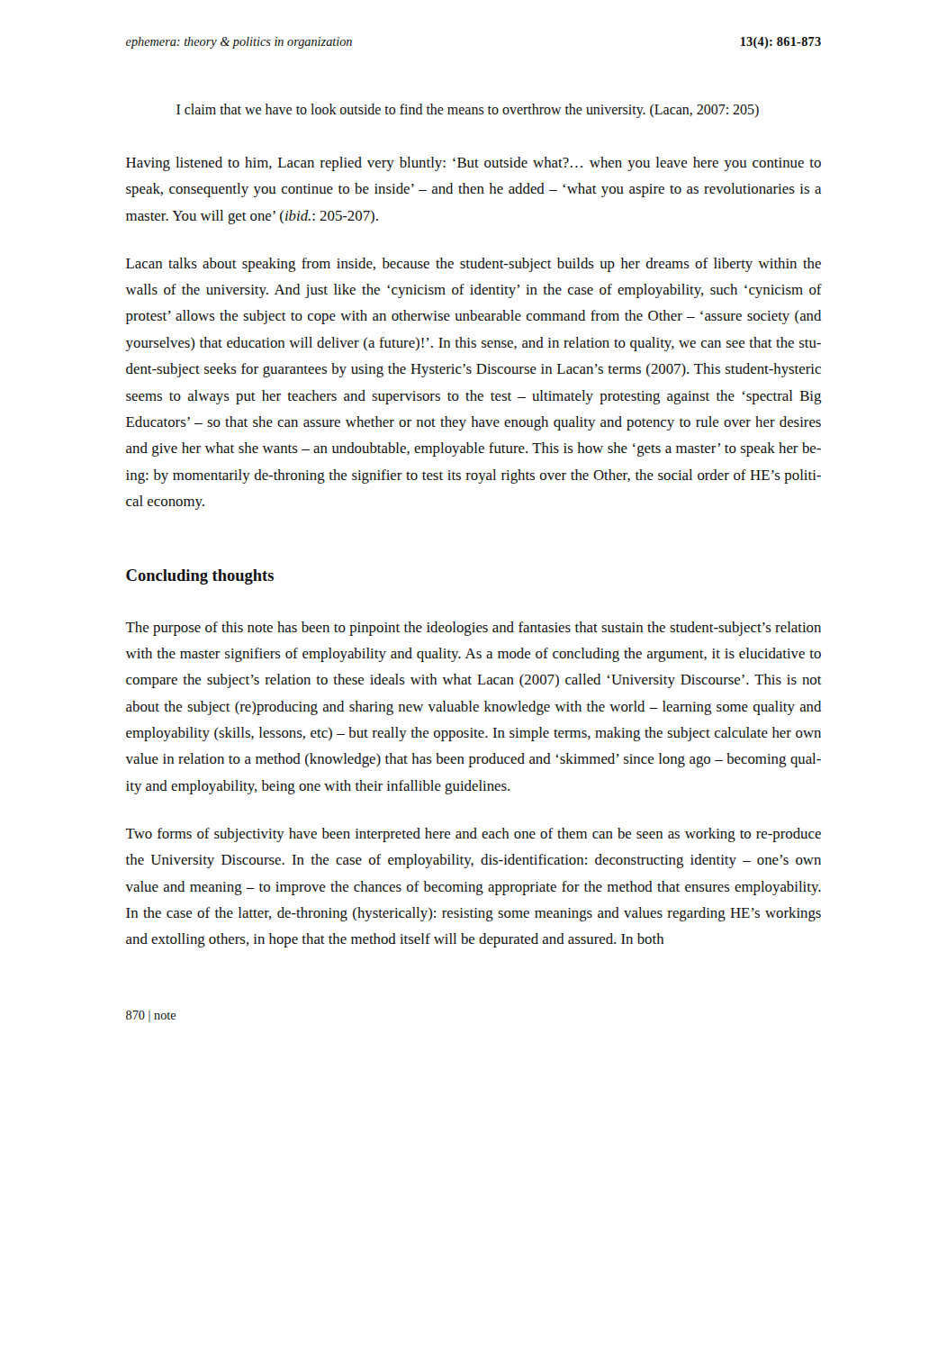ephemera: theory & politics in organization 13(4): 861-873
I claim that we have to look outside to find the means to overthrow the university. (Lacan, 2007: 205)
Having listened to him, Lacan replied very bluntly: ‘But outside what?… when you leave here you continue to speak, consequently you continue to be inside’ – and then he added – ‘what you aspire to as revolutionaries is a master. You will get one’ (ibid.: 205-207).
Lacan talks about speaking from inside, because the student-subject builds up her dreams of liberty within the walls of the university. And just like the ‘cynicism of identity’ in the case of employability, such ‘cynicism of protest’ allows the subject to cope with an otherwise unbearable command from the Other – ‘assure society (and yourselves) that education will deliver (a future)!’. In this sense, and in relation to quality, we can see that the student-subject seeks for guarantees by using the Hysteric’s Discourse in Lacan’s terms (2007). This student-hysteric seems to always put her teachers and supervisors to the test – ultimately protesting against the ‘spectral Big Educators’ – so that she can assure whether or not they have enough quality and potency to rule over her desires and give her what she wants – an undoubtable, employable future. This is how she ‘gets a master’ to speak her being: by momentarily de-throning the signifier to test its royal rights over the Other, the social order of HE’s political economy.
Concluding thoughts
The purpose of this note has been to pinpoint the ideologies and fantasies that sustain the student-subject’s relation with the master signifiers of employability and quality. As a mode of concluding the argument, it is elucidative to compare the subject’s relation to these ideals with what Lacan (2007) called ‘University Discourse’. This is not about the subject (re)producing and sharing new valuable knowledge with the world – learning some quality and employability (skills, lessons, etc) – but really the opposite. In simple terms, making the subject calculate her own value in relation to a method (knowledge) that has been produced and ‘skimmed’ since long ago – becoming quality and employability, being one with their infallible guidelines.
Two forms of subjectivity have been interpreted here and each one of them can be seen as working to re-produce the University Discourse. In the case of employability, dis-identification: deconstructing identity – one’s own value and meaning – to improve the chances of becoming appropriate for the method that ensures employability. In the case of the latter, de-throning (hysterically): resisting some meanings and values regarding HE’s workings and extolling others, in hope that the method itself will be depurated and assured. In both
870 | note